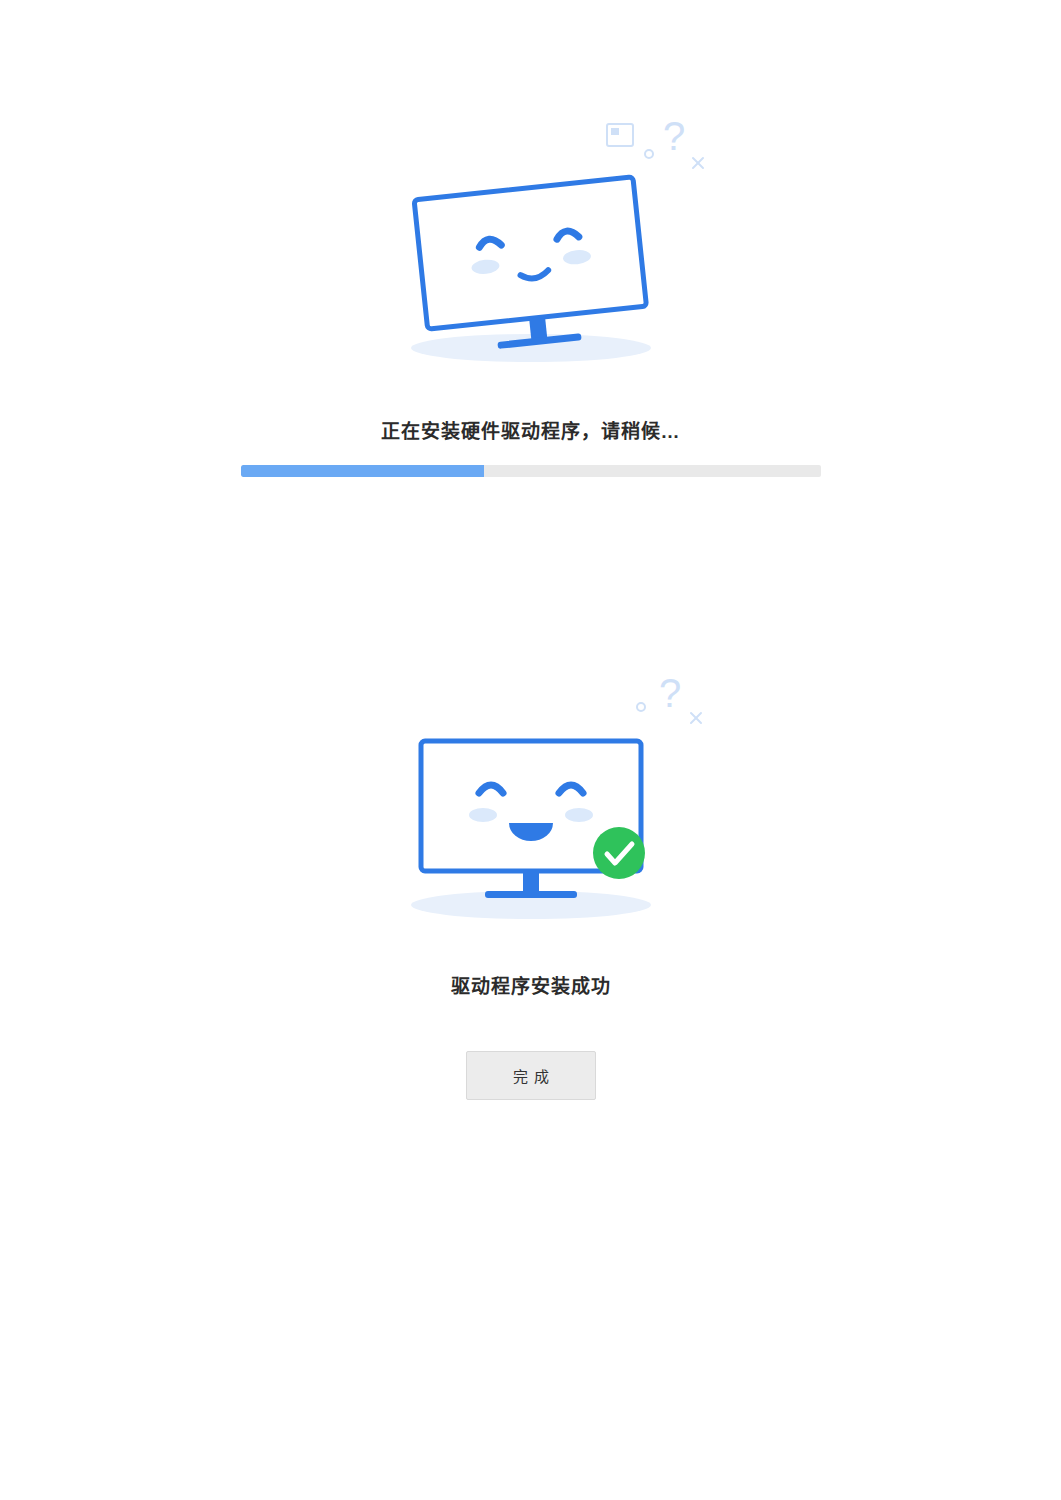?
正在安装硬件驱动程序，请稍候…
?
驱动程序安装成功
完成